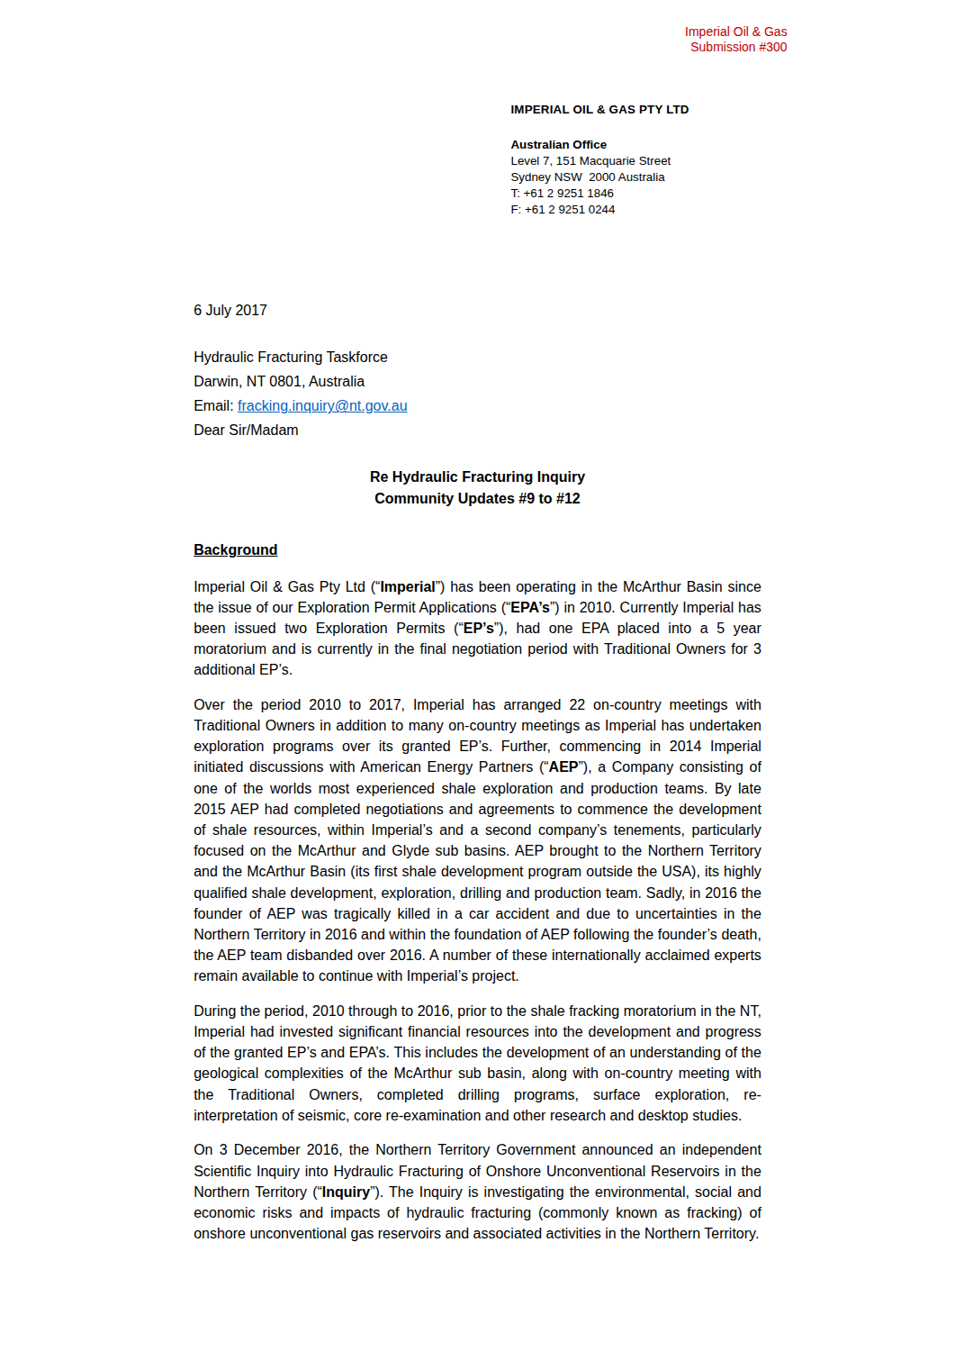Imperial Oil & Gas
Submission #300
IMPERIAL OIL & GAS PTY LTD
Australian Office
Level 7, 151 Macquarie Street
Sydney NSW 2000 Australia
T: +61 2 9251 1846
F: +61 2 9251 0244
6 July 2017
Hydraulic Fracturing Taskforce
Darwin, NT 0801, Australia
Email: fracking.inquiry@nt.gov.au
Dear Sir/Madam
Re Hydraulic Fracturing Inquiry
Community Updates #9 to #12
Background
Imperial Oil & Gas Pty Ltd (“Imperial”) has been operating in the McArthur Basin since the issue of our Exploration Permit Applications (“EPA’s”) in 2010. Currently Imperial has been issued two Exploration Permits (“EP’s”), had one EPA placed into a 5 year moratorium and is currently in the final negotiation period with Traditional Owners for 3 additional EP’s.
Over the period 2010 to 2017, Imperial has arranged 22 on-country meetings with Traditional Owners in addition to many on-country meetings as Imperial has undertaken exploration programs over its granted EP’s. Further, commencing in 2014 Imperial initiated discussions with American Energy Partners (“AEP”), a Company consisting of one of the worlds most experienced shale exploration and production teams. By late 2015 AEP had completed negotiations and agreements to commence the development of shale resources, within Imperial’s and a second company’s tenements, particularly focused on the McArthur and Glyde sub basins. AEP brought to the Northern Territory and the McArthur Basin (its first shale development program outside the USA), its highly qualified shale development, exploration, drilling and production team. Sadly, in 2016 the founder of AEP was tragically killed in a car accident and due to uncertainties in the Northern Territory in 2016 and within the foundation of AEP following the founder’s death, the AEP team disbanded over 2016. A number of these internationally acclaimed experts remain available to continue with Imperial’s project.
During the period, 2010 through to 2016, prior to the shale fracking moratorium in the NT, Imperial had invested significant financial resources into the development and progress of the granted EP’s and EPA’s. This includes the development of an understanding of the geological complexities of the McArthur sub basin, along with on-country meeting with the Traditional Owners, completed drilling programs, surface exploration, re-interpretation of seismic, core re-examination and other research and desktop studies.
On 3 December 2016, the Northern Territory Government announced an independent Scientific Inquiry into Hydraulic Fracturing of Onshore Unconventional Reservoirs in the Northern Territory (“Inquiry”). The Inquiry is investigating the environmental, social and economic risks and impacts of hydraulic fracturing (commonly known as fracking) of onshore unconventional gas reservoirs and associated activities in the Northern Territory.